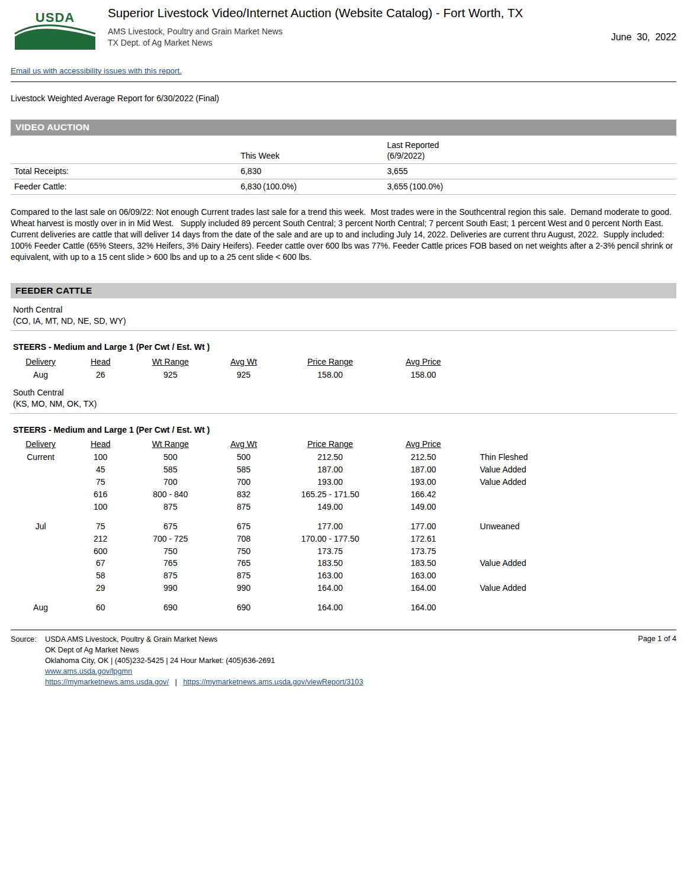USDA
Superior Livestock Video/Internet Auction (Website Catalog) - Fort Worth, TX
AMS Livestock, Poultry and Grain Market News
TX Dept. of Ag Market News
June 30, 2022
Email us with accessibility issues with this report.
Livestock Weighted Average Report for 6/30/2022 (Final)
VIDEO AUCTION
| | This Week | Last Reported (6/9/2022) | |
| --- | --- | --- | --- |
| Total Receipts: | 6,830 | 3,655 | |
| Feeder Cattle: | 6,830 (100.0%) | 3,655 (100.0%) | |
Compared to the last sale on 06/09/22: Not enough Current trades last sale for a trend this week. Most trades were in the Southcentral region this sale. Demand moderate to good. Wheat harvest is mostly over in in Mid West. Supply included 89 percent South Central; 3 percent North Central; 7 percent South East; 1 percent West and 0 percent North East. Current deliveries are cattle that will deliver 14 days from the date of the sale and are up to and including July 14, 2022. Deliveries are current thru August, 2022. Supply included: 100% Feeder Cattle (65% Steers, 32% Heifers, 3% Dairy Heifers). Feeder cattle over 600 lbs was 77%. Feeder Cattle prices FOB based on net weights after a 2-3% pencil shrink or equivalent, with up to a 15 cent slide > 600 lbs and up to a 25 cent slide < 600 lbs.
FEEDER CATTLE
North Central
(CO, IA, MT, ND, NE, SD, WY)
STEERS - Medium and Large 1 (Per Cwt / Est. Wt )
| Delivery | Head | Wt Range | Avg Wt | Price Range | Avg Price | |
| --- | --- | --- | --- | --- | --- | --- |
| Aug | 26 | 925 | 925 | 158.00 | 158.00 | |
South Central
(KS, MO, NM, OK, TX)
STEERS - Medium and Large 1 (Per Cwt / Est. Wt )
| Delivery | Head | Wt Range | Avg Wt | Price Range | Avg Price | |
| --- | --- | --- | --- | --- | --- | --- |
| Current | 100 | 500 | 500 | 212.50 | 212.50 | Thin Fleshed |
| | 45 | 585 | 585 | 187.00 | 187.00 | Value Added |
| | 75 | 700 | 700 | 193.00 | 193.00 | Value Added |
| | 616 | 800 - 840 | 832 | 165.25 - 171.50 | 166.42 | |
| | 100 | 875 | 875 | 149.00 | 149.00 | |
| Jul | 75 | 675 | 675 | 177.00 | 177.00 | Unweaned |
| | 212 | 700 - 725 | 708 | 170.00 - 177.50 | 172.61 | |
| | 600 | 750 | 750 | 173.75 | 173.75 | |
| | 67 | 765 | 765 | 183.50 | 183.50 | Value Added |
| | 58 | 875 | 875 | 163.00 | 163.00 | |
| | 29 | 990 | 990 | 164.00 | 164.00 | Value Added |
| Aug | 60 | 690 | 690 | 164.00 | 164.00 | |
Source: USDA AMS Livestock, Poultry & Grain Market News
OK Dept of Ag Market News
Oklahoma City, OK | (405)232-5425 | 24 Hour Market: (405)636-2691
www.ams.usda.gov/lpgmn
https://mymarketnews.ams.usda.gov/ | https://mymarketnews.ams.usda.gov/viewReport/3103
Page 1 of 4